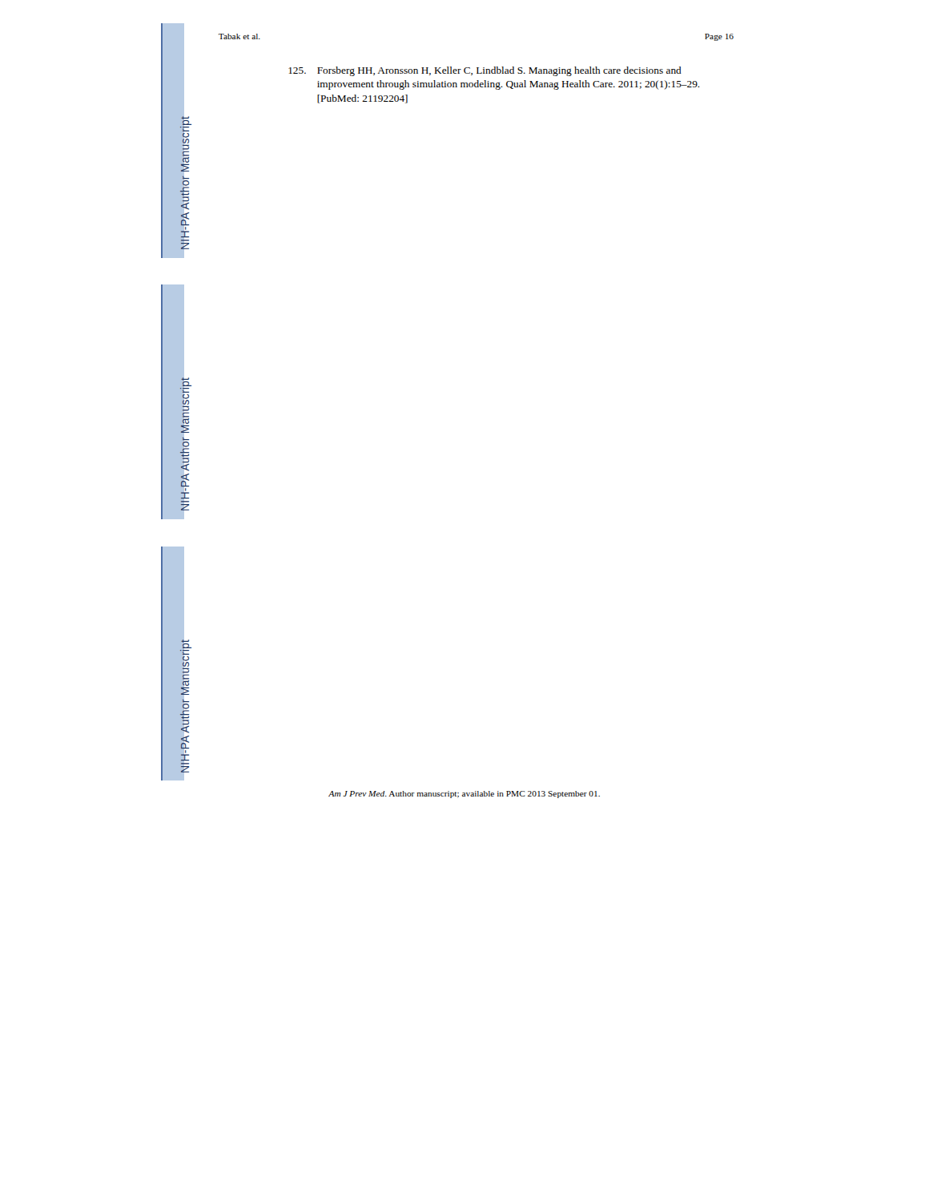NIH-PA Author Manuscript
NIH-PA Author Manuscript
NIH-PA Author Manuscript
Tabak et al.
Page 16
125. Forsberg HH, Aronsson H, Keller C, Lindblad S. Managing health care decisions and improvement through simulation modeling. Qual Manag Health Care. 2011; 20(1):15–29. [PubMed: 21192204]
Am J Prev Med. Author manuscript; available in PMC 2013 September 01.